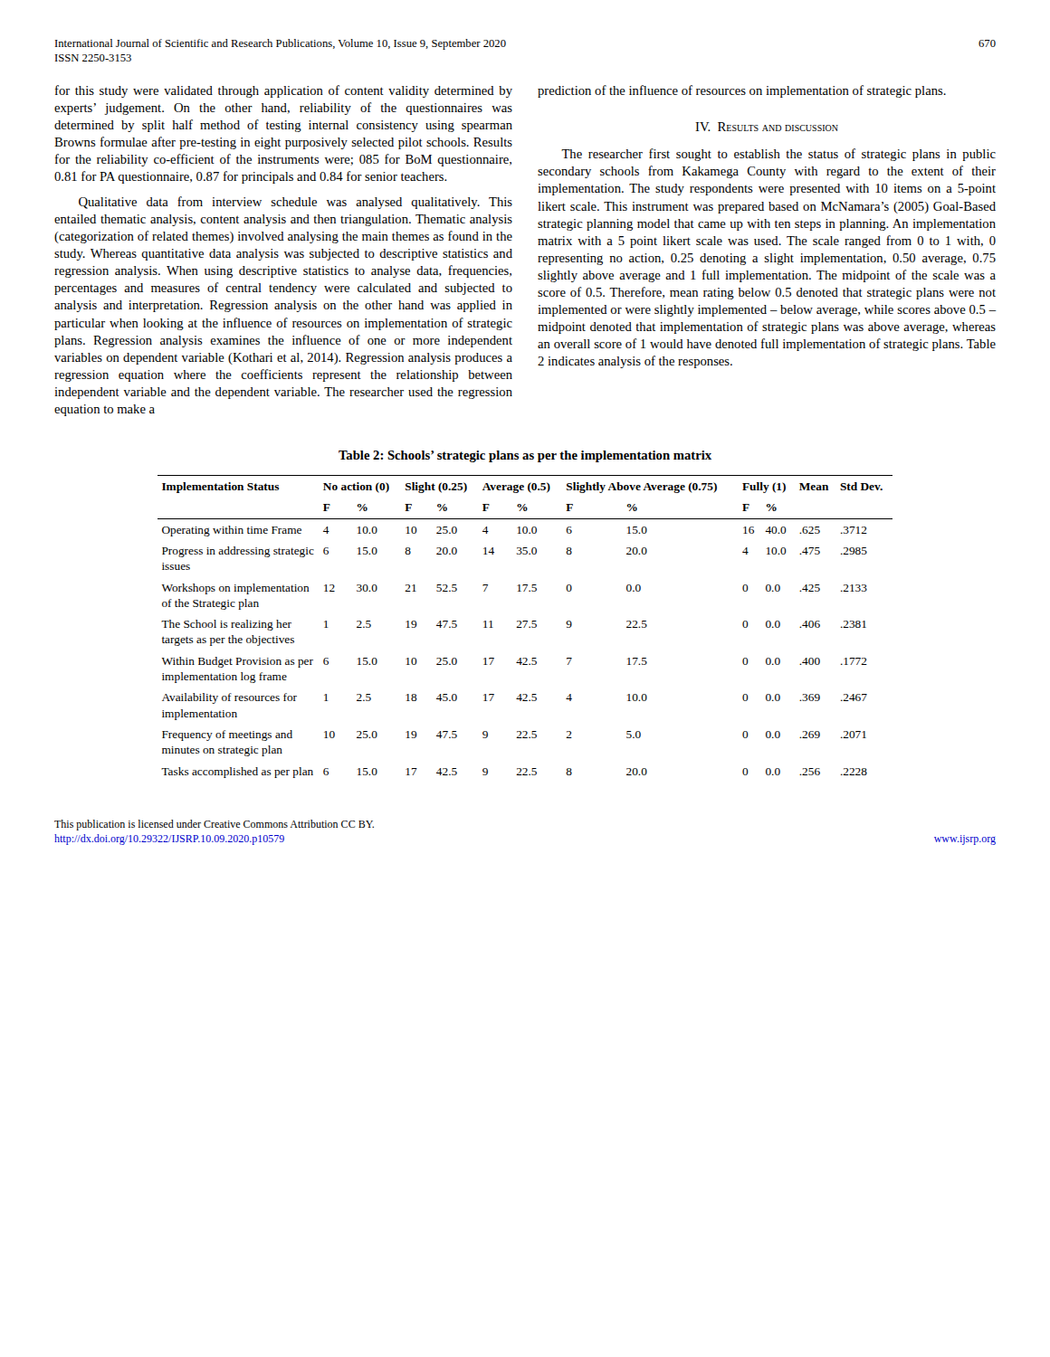International Journal of Scientific and Research Publications, Volume 10, Issue 9, September 2020
ISSN 2250-3153
670
for this study were validated through application of content validity determined by experts’ judgement. On the other hand, reliability of the questionnaires was determined by split half method of testing internal consistency using spearman Browns formulae after pre-testing in eight purposively selected pilot schools. Results for the reliability co-efficient of the instruments were; 085 for BoM questionnaire, 0.81 for PA questionnaire, 0.87 for principals and 0.84 for senior teachers.
Qualitative data from interview schedule was analysed qualitatively. This entailed thematic analysis, content analysis and then triangulation. Thematic analysis (categorization of related themes) involved analysing the main themes as found in the study. Whereas quantitative data analysis was subjected to descriptive statistics and regression analysis. When using descriptive statistics to analyse data, frequencies, percentages and measures of central tendency were calculated and subjected to analysis and interpretation. Regression analysis on the other hand was applied in particular when looking at the influence of resources on implementation of strategic plans. Regression analysis examines the influence of one or more independent variables on dependent variable (Kothari et al, 2014). Regression analysis produces a regression equation where the coefficients represent the relationship between independent variable and the dependent variable. The researcher used the regression equation to make a
prediction of the influence of resources on implementation of strategic plans.
IV. Results and discussion
The researcher first sought to establish the status of strategic plans in public secondary schools from Kakamega County with regard to the extent of their implementation. The study respondents were presented with 10 items on a 5-point likert scale. This instrument was prepared based on McNamara’s (2005) Goal-Based strategic planning model that came up with ten steps in planning. An implementation matrix with a 5 point likert scale was used. The scale ranged from 0 to 1 with, 0 representing no action, 0.25 denoting a slight implementation, 0.50 average, 0.75 slightly above average and 1 full implementation. The midpoint of the scale was a score of 0.5. Therefore, mean rating below 0.5 denoted that strategic plans were not implemented or were slightly implemented – below average, while scores above 0.5 – midpoint denoted that implementation of strategic plans was above average, whereas an overall score of 1 would have denoted full implementation of strategic plans. Table 2 indicates analysis of the responses.
Table 2: Schools’ strategic plans as per the implementation matrix
| Implementation Status | No action (0) | Slight (0.25) | Average (0.5) | Slightly Above Average (0.75) | Fully (1) | Mean | Std Dev. |
| --- | --- | --- | --- | --- | --- | --- | --- |
| | F | % | F | % | F | % | F | % | F | % | | |
| Operating within time Frame | 4 | 10.0 | 10 | 25.0 | 4 | 10.0 | 6 | 15.0 | 16 | 40.0 | .625 | .3712 |
| Progress in addressing strategic issues | 6 | 15.0 | 8 | 20.0 | 14 | 35.0 | 8 | 20.0 | 4 | 10.0 | .475 | .2985 |
| Workshops on implementation of the Strategic plan | 12 | 30.0 | 21 | 52.5 | 7 | 17.5 | 0 | 0.0 | 0 | 0.0 | .425 | .2133 |
| The School is realizing her targets as per the objectives | 1 | 2.5 | 19 | 47.5 | 11 | 27.5 | 9 | 22.5 | 0 | 0.0 | .406 | .2381 |
| Within Budget Provision as per implementation log frame | 6 | 15.0 | 10 | 25.0 | 17 | 42.5 | 7 | 17.5 | 0 | 0.0 | .400 | .1772 |
| Availability of resources for implementation | 1 | 2.5 | 18 | 45.0 | 17 | 42.5 | 4 | 10.0 | 0 | 0.0 | .369 | .2467 |
| Frequency of meetings and minutes on strategic plan | 10 | 25.0 | 19 | 47.5 | 9 | 22.5 | 2 | 5.0 | 0 | 0.0 | .269 | .2071 |
| Tasks accomplished as per plan | 6 | 15.0 | 17 | 42.5 | 9 | 22.5 | 8 | 20.0 | 0 | 0.0 | .256 | .2228 |
This publication is licensed under Creative Commons Attribution CC BY.
http://dx.doi.org/10.29322/IJSRP.10.09.2020.p10579
www.ijsrp.org